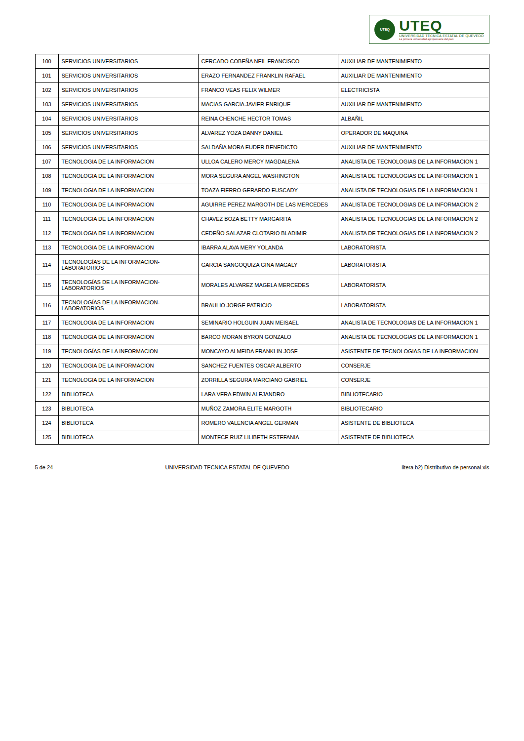UTEQ
UTEQ
UNIVERSIDAD TÉCNICA ESTATAL DE QUEVEDO
La primera universidad agropecuaria del país
| 100 | SERVICIOS UNIVERSITARIOS | CERCADO COBEÑA NEIL FRANCISCO | AUXILIAR DE MANTENIMIENTO |
| 101 | SERVICIOS UNIVERSITARIOS | ERAZO FERNANDEZ FRANKLIN RAFAEL | AUXILIAR DE MANTENIMIENTO |
| 102 | SERVICIOS UNIVERSITARIOS | FRANCO VEAS FELIX WILMER | ELECTRICISTA |
| 103 | SERVICIOS UNIVERSITARIOS | MACIAS GARCIA JAVIER ENRIQUE | AUXILIAR DE MANTENIMIENTO |
| 104 | SERVICIOS UNIVERSITARIOS | REINA CHENCHE HECTOR TOMAS | ALBAÑIL |
| 105 | SERVICIOS UNIVERSITARIOS | ALVAREZ YOZA DANNY DANIEL | OPERADOR DE MAQUINA |
| 106 | SERVICIOS UNIVERSITARIOS | SALDAÑA MORA EUDER BENEDICTO | AUXILIAR DE MANTENIMIENTO |
| 107 | TECNOLOGIA DE LA INFORMACION | ULLOA CALERO MERCY MAGDALENA | ANALISTA DE TECNOLOGIAS DE LA INFORMACION 1 |
| 108 | TECNOLOGIA DE LA INFORMACION | MORA SEGURA ANGEL WASHINGTON | ANALISTA DE TECNOLOGIAS DE LA INFORMACION 1 |
| 109 | TECNOLOGIA DE LA INFORMACION | TOAZA FIERRO GERARDO EUSCADY | ANALISTA DE TECNOLOGIAS DE LA INFORMACION 1 |
| 110 | TECNOLOGIA DE LA INFORMACION | AGUIRRE PEREZ MARGOTH DE LAS MERCEDES | ANALISTA DE TECNOLOGIAS DE LA INFORMACION 2 |
| 111 | TECNOLOGIA DE LA INFORMACION | CHAVEZ BOZA BETTY MARGARITA | ANALISTA DE TECNOLOGIAS DE LA INFORMACION 2 |
| 112 | TECNOLOGIA DE LA INFORMACION | CEDEÑO SALAZAR CLOTARIO BLADIMIR | ANALISTA DE TECNOLOGIAS DE LA INFORMACION 2 |
| 113 | TECNOLOGIA DE LA INFORMACION | IBARRA ALAVA MERY YOLANDA | LABORATORISTA |
| 114 | TECNOLOGÍAS DE LA INFORMACION-LABORATORIOS | GARCIA SANGOQUIZA GINA MAGALY | LABORATORISTA |
| 115 | TECNOLOGÍAS DE LA INFORMACION-LABORATORIOS | MORALES ALVAREZ MAGELA MERCEDES | LABORATORISTA |
| 116 | TECNOLOGÍAS DE LA INFORMACION-LABORATORIOS | BRAULIO JORGE PATRICIO | LABORATORISTA |
| 117 | TECNOLOGIA DE LA INFORMACION | SEMINARIO HOLGUIN JUAN MEISAEL | ANALISTA DE TECNOLOGIAS DE LA INFORMACION 1 |
| 118 | TECNOLOGIA DE LA INFORMACION | BARCO MORAN BYRON GONZALO | ANALISTA DE TECNOLOGIAS DE LA INFORMACION 1 |
| 119 | TECNOLOGÍAS DE LA INFORMACION | MONCAYO ALMEIDA FRANKLIN JOSE | ASISTENTE DE TECNOLOGIAS DE LA INFORMACION |
| 120 | TECNOLOGIA DE LA INFORMACION | SANCHEZ FUENTES OSCAR ALBERTO | CONSERJE |
| 121 | TECNOLOGIA DE LA INFORMACION | ZORRILLA SEGURA MARCIANO GABRIEL | CONSERJE |
| 122 | BIBLIOTECA | LARA VERA EDWIN ALEJANDRO | BIBLIOTECARIO |
| 123 | BIBLIOTECA | MUÑOZ ZAMORA ELITE MARGOTH | BIBLIOTECARIO |
| 124 | BIBLIOTECA | ROMERO VALENCIA ANGEL GERMAN | ASISTENTE DE BIBLIOTECA |
| 125 | BIBLIOTECA | MONTECE RUIZ LILIBETH ESTEFANIA | ASISTENTE DE BIBLIOTECA |
5 de 24
UNIVERSIDAD TECNICA ESTATAL DE QUEVEDO
litera b2) Distributivo de personal.xls